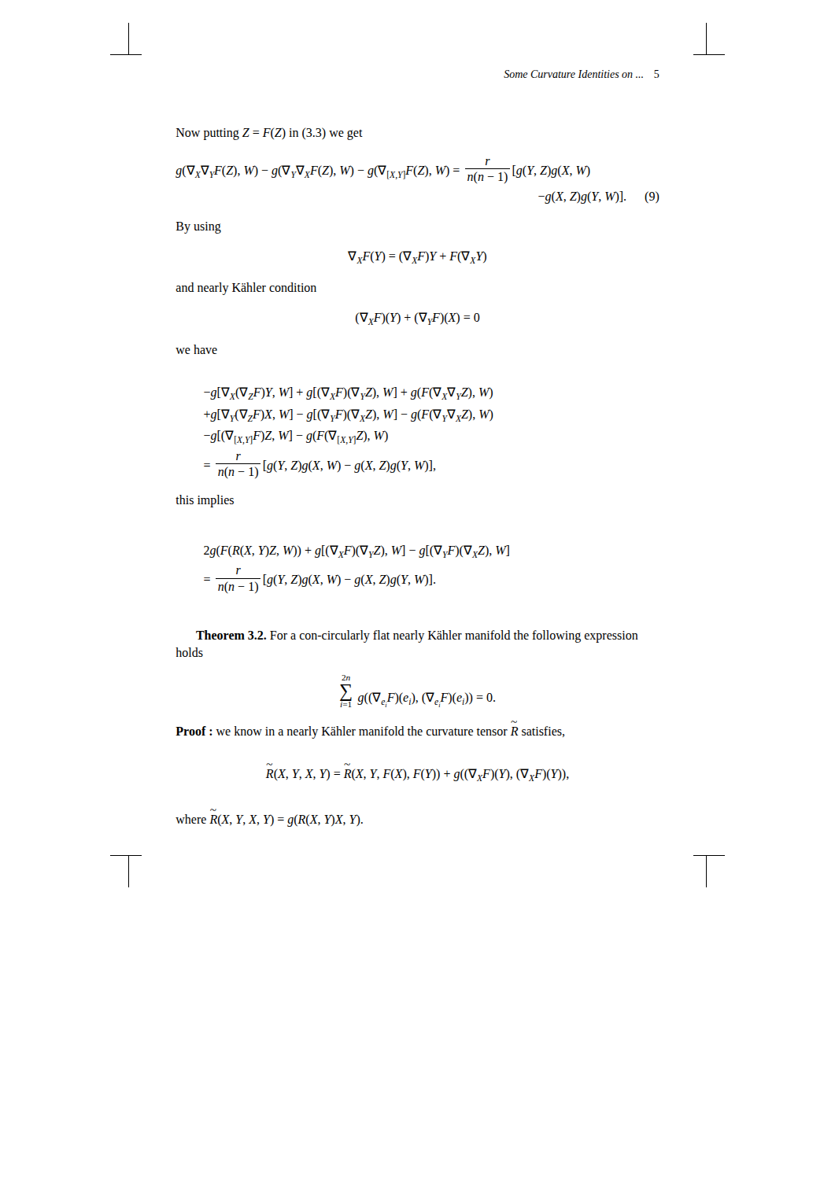Some Curvature Identities on ...5
Now putting Z = F(Z) in (3.3) we get
g(∇X∇YF(Z), W) − g(∇Y∇XF(Z), W) − g(∇[X,Y]F(Z), W) = rn(n − 1)[g(Y, Z)g(X, W)
−g(X, Z)g(Y, W)].
(9)
By using
∇XF(Y) = (∇XF)Y + F(∇XY)
and nearly Kähler condition
(∇XF)(Y) + (∇YF)(X) = 0
we have
−g[∇X(∇ZF)Y, W] + g[(∇XF)(∇YZ), W] + g(F(∇X∇YZ), W)
+g[∇Y(∇ZF)X, W] − g[(∇YF)(∇XZ), W] − g(F(∇Y∇XZ), W)
−g[(∇[X,Y]F)Z, W] − g(F(∇[X,Y]Z), W)
= rn(n − 1)[g(Y, Z)g(X, W) − g(X, Z)g(Y, W)],
this implies
2g(F(R(X, Y)Z, W)) + g[(∇XF)(∇YZ), W] − g[(∇YF)(∇XZ), W]
= rn(n − 1)[g(Y, Z)g(X, W) − g(X, Z)g(Y, W)].
Theorem 3.2. For a con-circularly flat nearly Kähler manifold the following expression holds
2n ∑ i=1 g((∇eiF)(ei), (∇eiF)(ei)) = 0.
Proof : we know in a nearly Kähler manifold the curvature tensor R satisfies,
R(X, Y, X, Y) = R(X, Y, F(X), F(Y)) + g((∇XF)(Y), (∇XF)(Y)),
where R(X, Y, X, Y) = g(R(X, Y)X, Y).